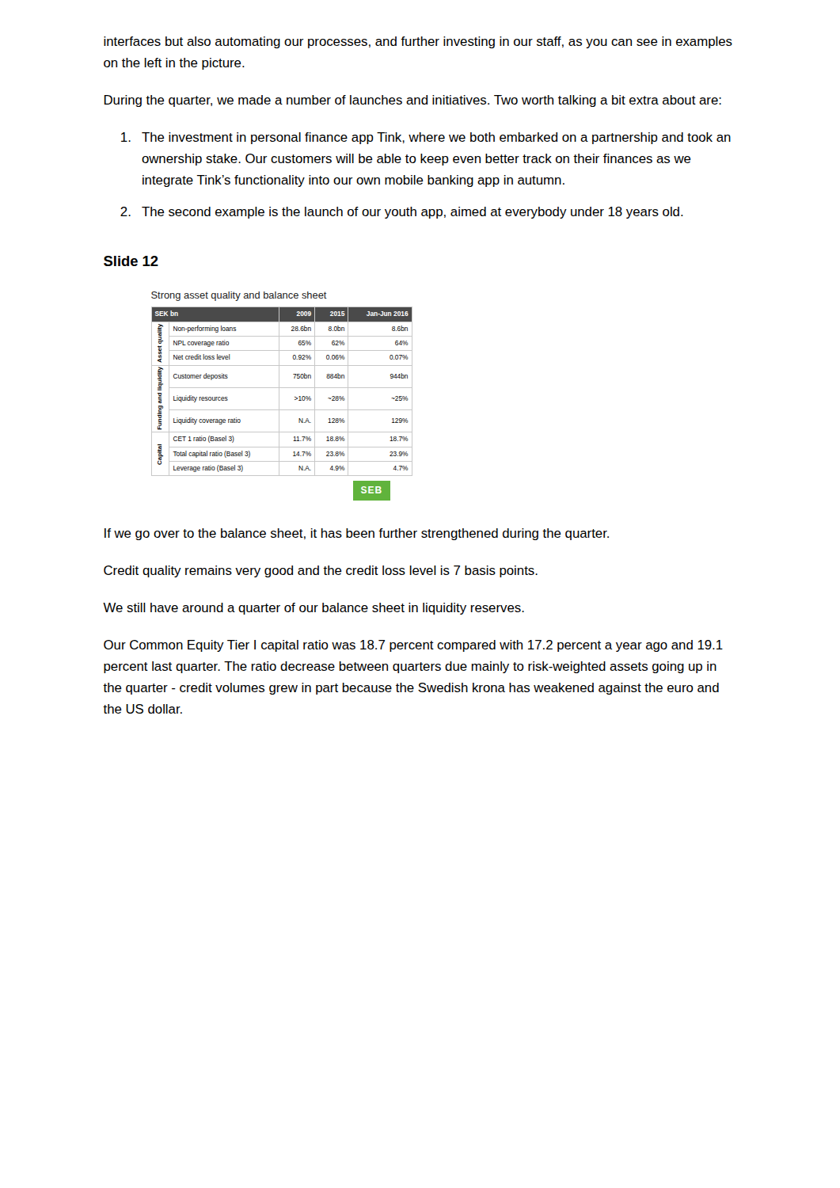interfaces but also automating our processes, and further investing in our staff, as you can see in examples on the left in the picture.
During the quarter, we made a number of launches and initiatives. Two worth talking a bit extra about are:
The investment in personal finance app Tink, where we both embarked on a partnership and took an ownership stake. Our customers will be able to keep even better track on their finances as we integrate Tink’s functionality into our own mobile banking app in autumn.
The second example is the launch of our youth app, aimed at everybody under 18 years old.
Slide 12
Strong asset quality and balance sheet
| SEK bn | 2009 | 2015 | Jan-Jun 2016 |
| --- | --- | --- | --- |
| Asset quality | Non-performing loans | 28.6bn | 8.0bn | 8.6bn |
| NPL coverage ratio | 65% | 62% | 64% |
| Net credit loss level | 0.92% | 0.06% | 0.07% |
| Funding and liquidity | Customer deposits | 750bn | 884bn | 944bn |
| Liquidity resources | >10% | ~28% | ~25% |
| Liquidity coverage ratio | N.A. | 128% | 129% |
| Capital | CET 1 ratio (Basel 3) | 11.7% | 18.8% | 18.7% |
| Total capital ratio (Basel 3) | 14.7% | 23.8% | 23.9% |
| Leverage ratio (Basel 3) | N.A. | 4.9% | 4.7% |
SEB
If we go over to the balance sheet, it has been further strengthened during the quarter.
Credit quality remains very good and the credit loss level is 7 basis points.
We still have around a quarter of our balance sheet in liquidity reserves.
Our Common Equity Tier I capital ratio was 18.7 percent compared with 17.2 percent a year ago and 19.1 percent last quarter. The ratio decrease between quarters due mainly to risk-weighted assets going up in the quarter - credit volumes grew in part because the Swedish krona has weakened against the euro and the US dollar.